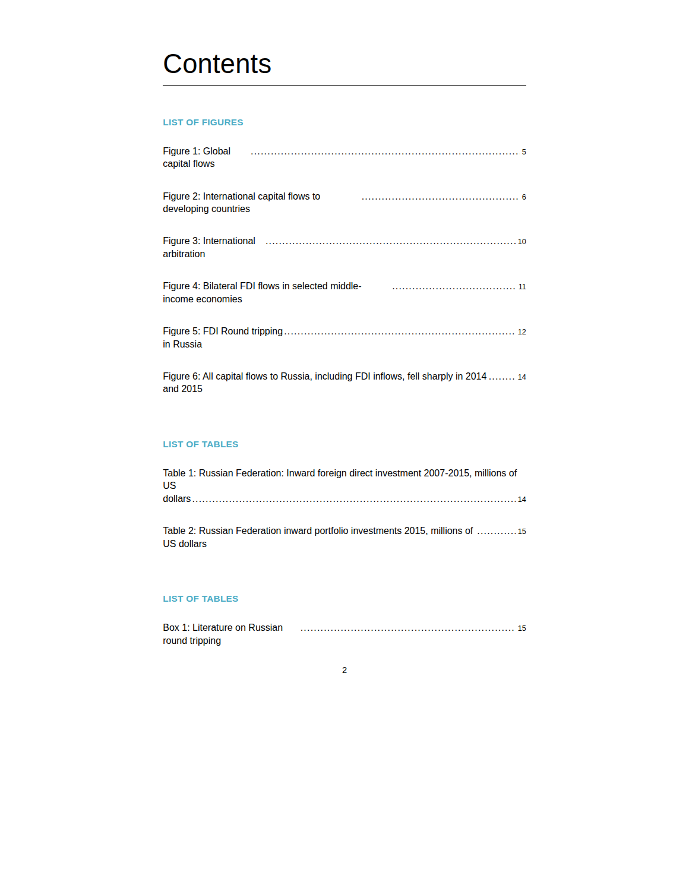Contents
LIST OF FIGURES
Figure 1: Global capital flows ................................................................................................................. 5
Figure 2: International capital flows to developing countries ........................................................... 6
Figure 3: International arbitration ..................................................................................................... 10
Figure 4: Bilateral FDI flows in selected middle-income economies ............................................. 11
Figure 5: FDI Round tripping in Russia ............................................................................................. 12
Figure 6: All capital flows to Russia, including FDI inflows, fell sharply in 2014 and 2015 ......... 14
LIST OF TABLES
Table 1: Russian Federation: Inward foreign direct investment 2007-2015, millions of US
dollars ................................................................................................................................................. 14
Table 2: Russian Federation inward portfolio investments 2015, millions of US dollars ............. 15
LIST OF TABLES
Box 1: Literature on Russian round tripping ..................................................................................... 15
2